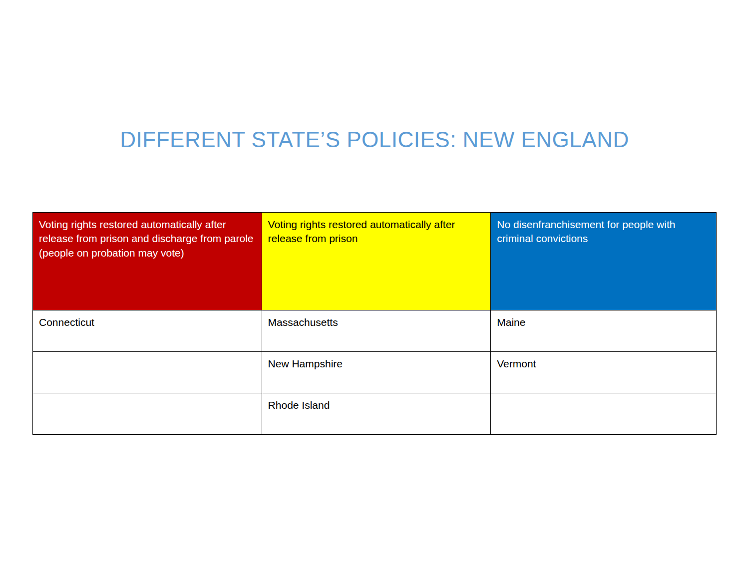DIFFERENT STATE’S POLICIES: NEW ENGLAND
| Voting rights restored automatically after release from prison and discharge from parole (people on probation may vote) | Voting rights restored automatically after release from prison | No disenfranchisement for people with criminal convictions |
| --- | --- | --- |
| Connecticut | Massachusetts | Maine |
| | New Hampshire | Vermont |
| | Rhode Island | |